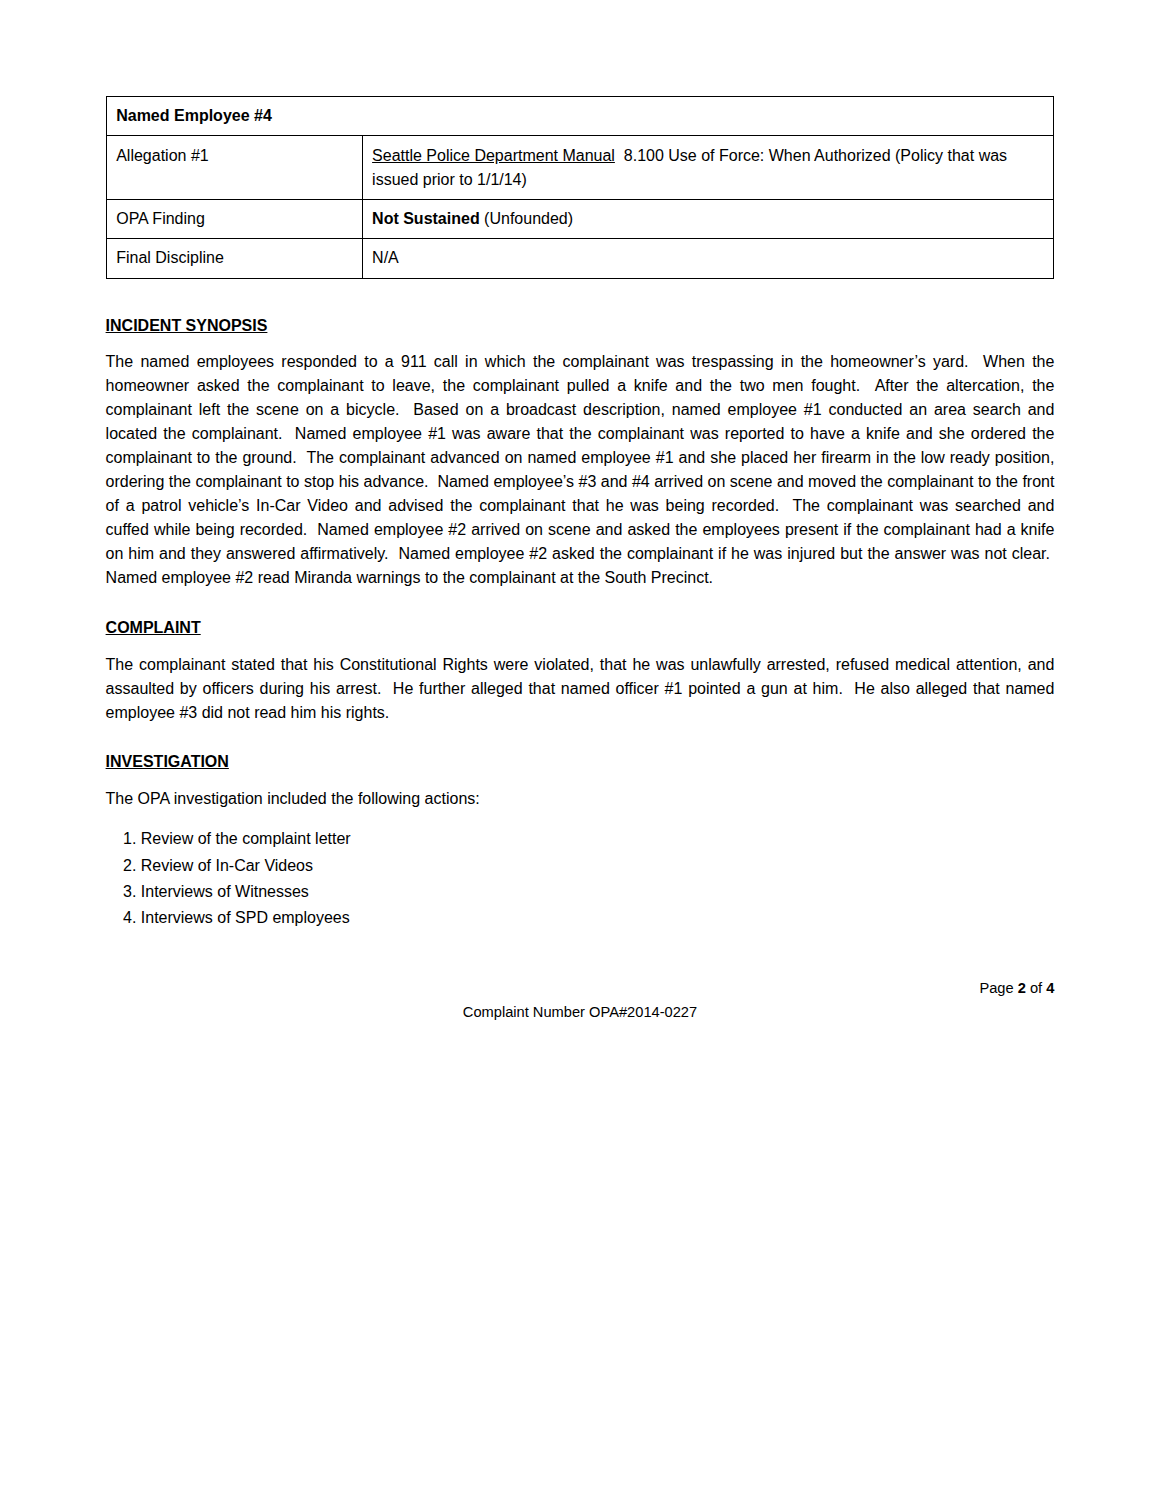| Named Employee #4 |
| Allegation #1 | Seattle Police Department Manual 8.100 Use of Force: When Authorized (Policy that was issued prior to 1/1/14) |
| OPA Finding | Not Sustained (Unfounded) |
| Final Discipline | N/A |
INCIDENT SYNOPSIS
The named employees responded to a 911 call in which the complainant was trespassing in the homeowner’s yard. When the homeowner asked the complainant to leave, the complainant pulled a knife and the two men fought. After the altercation, the complainant left the scene on a bicycle. Based on a broadcast description, named employee #1 conducted an area search and located the complainant. Named employee #1 was aware that the complainant was reported to have a knife and she ordered the complainant to the ground. The complainant advanced on named employee #1 and she placed her firearm in the low ready position, ordering the complainant to stop his advance. Named employee’s #3 and #4 arrived on scene and moved the complainant to the front of a patrol vehicle’s In-Car Video and advised the complainant that he was being recorded. The complainant was searched and cuffed while being recorded. Named employee #2 arrived on scene and asked the employees present if the complainant had a knife on him and they answered affirmatively. Named employee #2 asked the complainant if he was injured but the answer was not clear. Named employee #2 read Miranda warnings to the complainant at the South Precinct.
COMPLAINT
The complainant stated that his Constitutional Rights were violated, that he was unlawfully arrested, refused medical attention, and assaulted by officers during his arrest. He further alleged that named officer #1 pointed a gun at him. He also alleged that named employee #3 did not read him his rights.
INVESTIGATION
The OPA investigation included the following actions:
Review of the complaint letter
Review of In-Car Videos
Interviews of Witnesses
Interviews of SPD employees
Page 2 of 4
Complaint Number OPA#2014-0227